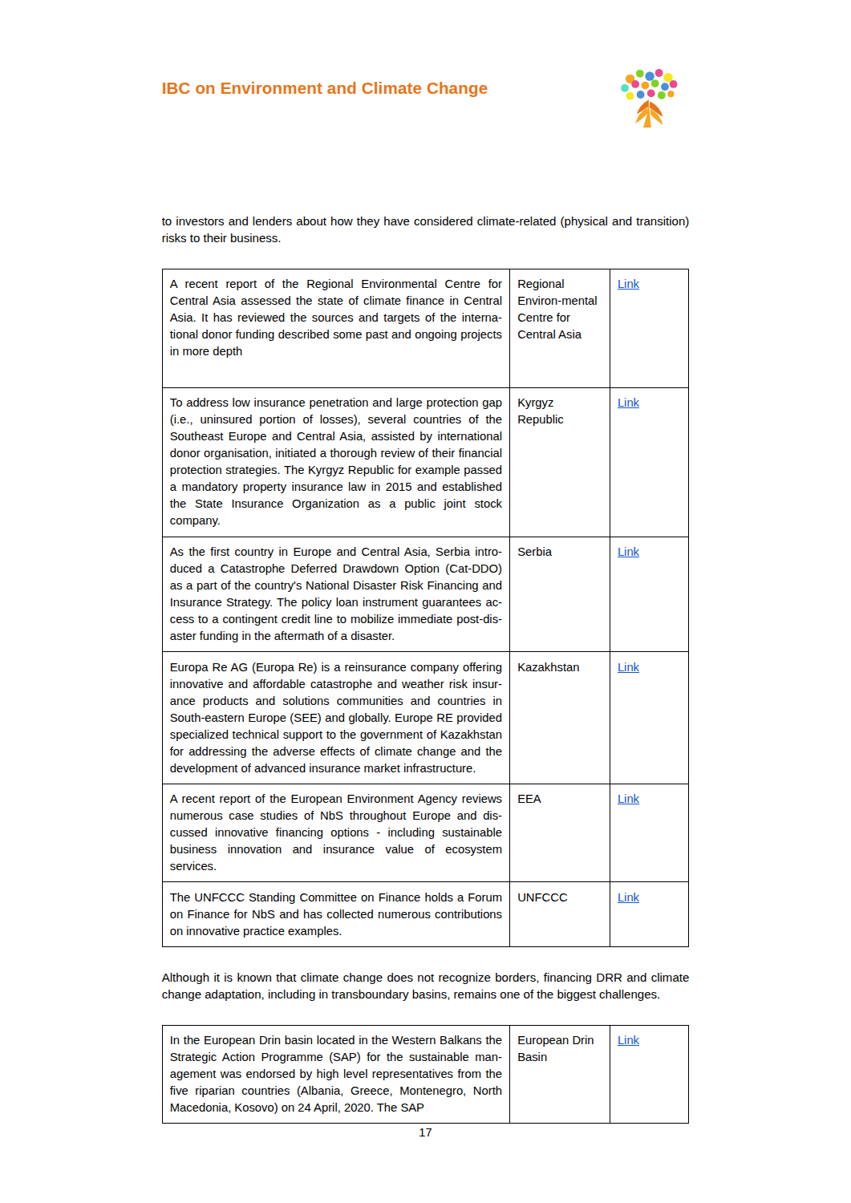IBC on Environment and Climate Change
to investors and lenders about how they have considered climate-related (physical and transition) risks to their business.
| A recent report of the Regional Environmental Centre for Central Asia assessed the state of climate finance in Central Asia. It has reviewed the sources and targets of the international donor funding described some past and ongoing projects in more depth | Regional Environ-mental Centre for Central Asia | Link |
| To address low insurance penetration and large protection gap (i.e., uninsured portion of losses), several countries of the Southeast Europe and Central Asia, assisted by international donor organisation, initiated a thorough review of their financial protection strategies. The Kyrgyz Republic for example passed a mandatory property insurance law in 2015 and established the State Insurance Organization as a public joint stock company. | Kyrgyz Republic | Link |
| As the first country in Europe and Central Asia, Serbia introduced a Catastrophe Deferred Drawdown Option (Cat-DDO) as a part of the country's National Disaster Risk Financing and Insurance Strategy. The policy loan instrument guarantees access to a contingent credit line to mobilize immediate post-disaster funding in the aftermath of a disaster. | Serbia | Link |
| Europa Re AG (Europa Re) is a reinsurance company offering innovative and affordable catastrophe and weather risk insurance products and solutions communities and countries in South-eastern Europe (SEE) and globally. Europe RE provided specialized technical support to the government of Kazakhstan for addressing the adverse effects of climate change and the development of advanced insurance market infrastructure. | Kazakhstan | Link |
| A recent report of the European Environment Agency reviews numerous case studies of NbS throughout Europe and discussed innovative financing options - including sustainable business innovation and insurance value of ecosystem services. | EEA | Link |
| The UNFCCC Standing Committee on Finance holds a Forum on Finance for NbS and has collected numerous contributions on innovative practice examples. | UNFCCC | Link |
Although it is known that climate change does not recognize borders, financing DRR and climate change adaptation, including in transboundary basins, remains one of the biggest challenges.
| In the European Drin basin located in the Western Balkans the Strategic Action Programme (SAP) for the sustainable management was endorsed by high level representatives from the five riparian countries (Albania, Greece, Montenegro, North Macedonia, Kosovo) on 24 April, 2020. The SAP | European Drin Basin | Link |
17